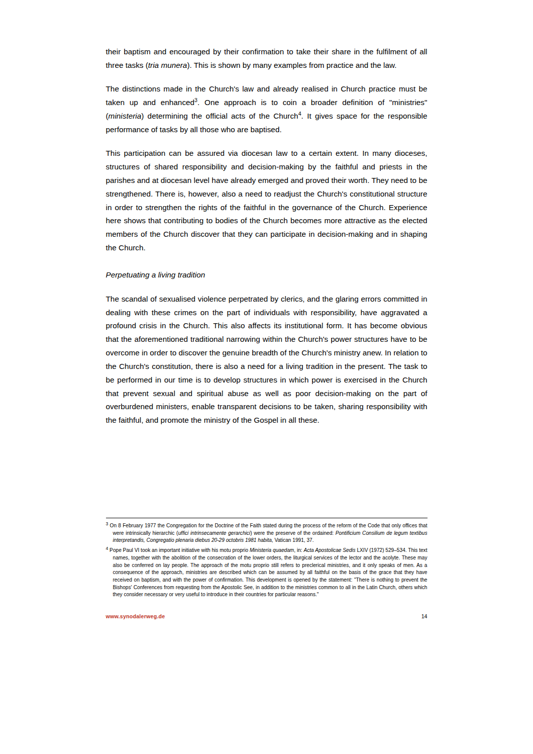their baptism and encouraged by their confirmation to take their share in the fulfilment of all three tasks (tria munera). This is shown by many examples from practice and the law.
The distinctions made in the Church's law and already realised in Church practice must be taken up and enhanced3. One approach is to coin a broader definition of "ministries" (ministeria) determining the official acts of the Church4. It gives space for the responsible performance of tasks by all those who are baptised.
This participation can be assured via diocesan law to a certain extent. In many dioceses, structures of shared responsibility and decision-making by the faithful and priests in the parishes and at diocesan level have already emerged and proved their worth. They need to be strengthened. There is, however, also a need to readjust the Church's constitutional structure in order to strengthen the rights of the faithful in the governance of the Church. Experience here shows that contributing to bodies of the Church becomes more attractive as the elected members of the Church discover that they can participate in decision-making and in shaping the Church.
Perpetuating a living tradition
The scandal of sexualised violence perpetrated by clerics, and the glaring errors committed in dealing with these crimes on the part of individuals with responsibility, have aggravated a profound crisis in the Church. This also affects its institutional form. It has become obvious that the aforementioned traditional narrowing within the Church's power structures have to be overcome in order to discover the genuine breadth of the Church's ministry anew. In relation to the Church's constitution, there is also a need for a living tradition in the present. The task to be performed in our time is to develop structures in which power is exercised in the Church that prevent sexual and spiritual abuse as well as poor decision-making on the part of overburdened ministers, enable transparent decisions to be taken, sharing responsibility with the faithful, and promote the ministry of the Gospel in all these.
3 On 8 February 1977 the Congregation for the Doctrine of the Faith stated during the process of the reform of the Code that only offices that were intrinsically hierarchic (uffici intrinsecamente gerarchici) were the preserve of the ordained: Pontificium Consilium de legum textibus interpretandis, Congregatio plenaria diebus 20-29 octobris 1981 habita, Vatican 1991, 37.
4 Pope Paul VI took an important initiative with his motu proprio Ministeria quaedam, in: Acta Apostolicae Sedis LXIV (1972) 529–534. This text names, together with the abolition of the consecration of the lower orders, the liturgical services of the lector and the acolyte. These may also be conferred on lay people. The approach of the motu proprio still refers to preclerical ministries, and it only speaks of men. As a consequence of the approach, ministries are described which can be assumed by all faithful on the basis of the grace that they have received on baptism, and with the power of confirmation. This development is opened by the statement: "There is nothing to prevent the Bishops' Conferences from requesting from the Apostolic See, in addition to the ministries common to all in the Latin Church, others which they consider necessary or very useful to introduce in their countries for particular reasons."
www.synodalerweg.de 14